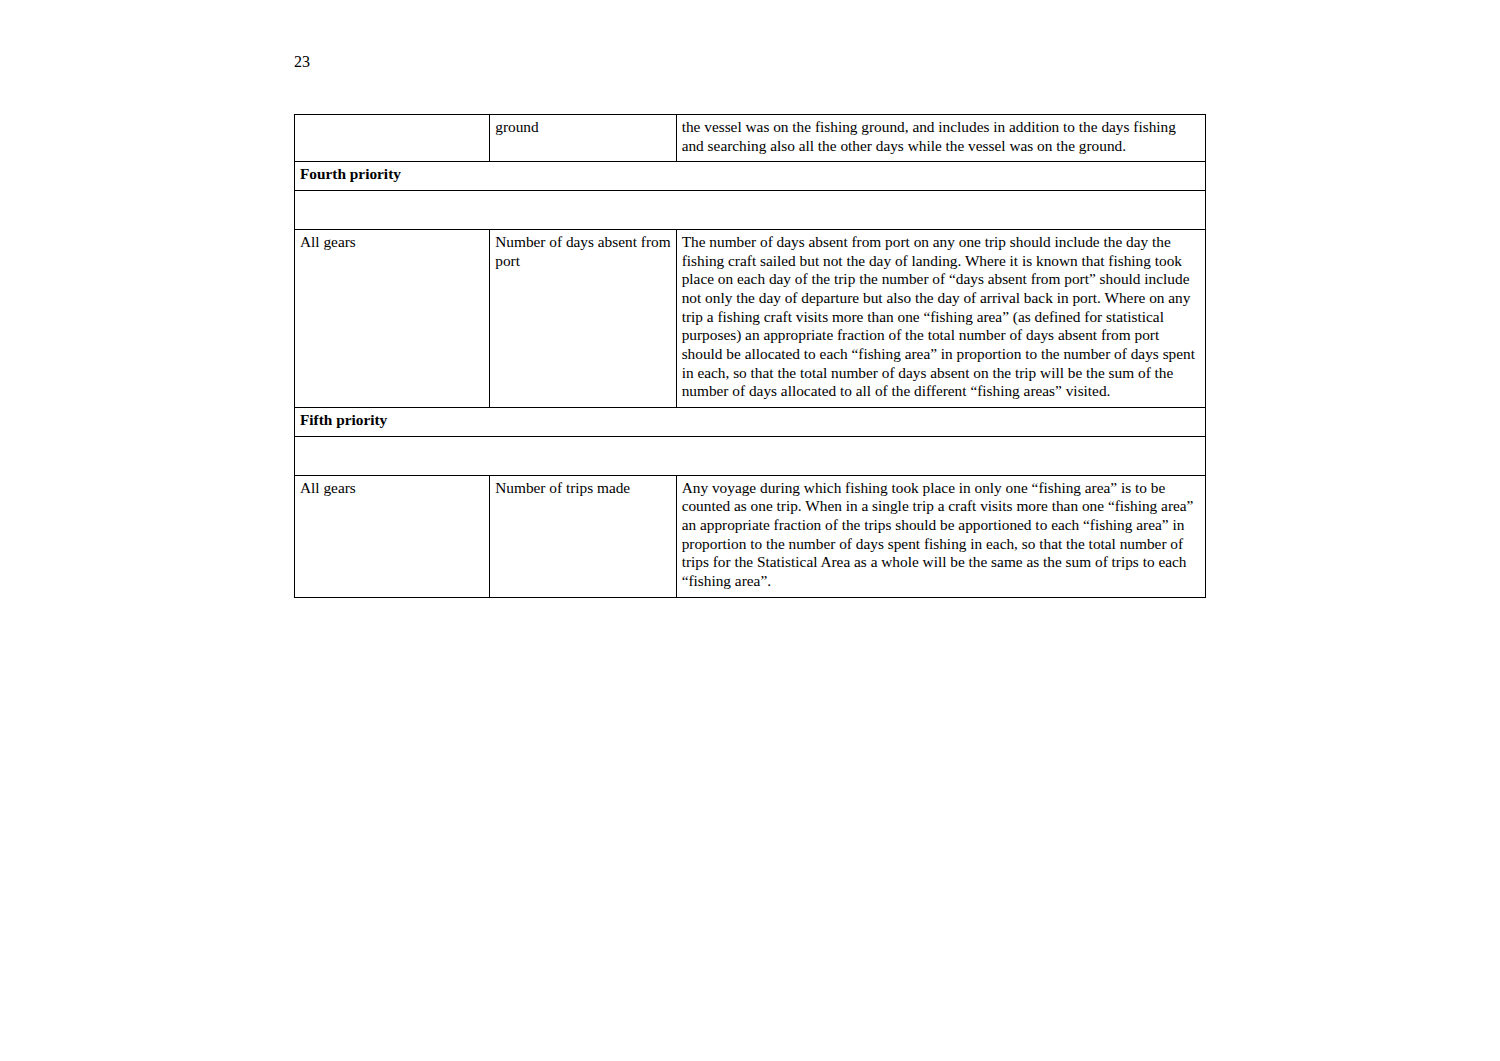23
| | ground | the vessel was on the fishing ground, and includes in addition to the days fishing and searching also all the other days while the vessel was on the ground. |
| Fourth priority |
| All gears | Number of days absent from port | The number of days absent from port on any one trip should include the day the fishing craft sailed but not the day of landing. Where it is known that fishing took place on each day of the trip the number of “days absent from port” should include not only the day of departure but also the day of arrival back in port. Where on any trip a fishing craft visits more than one “fishing area” (as defined for statistical purposes) an appropriate fraction of the total number of days absent from port should be allocated to each “fishing area” in proportion to the number of days spent in each, so that the total number of days absent on the trip will be the sum of the number of days allocated to all of the different “fishing areas” visited. |
| Fifth priority |
| All gears | Number of trips made | Any voyage during which fishing took place in only one “fishing area” is to be counted as one trip. When in a single trip a craft visits more than one “fishing area” an appropriate fraction of the trips should be apportioned to each “fishing area” in proportion to the number of days spent fishing in each, so that the total number of trips for the Statistical Area as a whole will be the same as the sum of trips to each “fishing area”. |